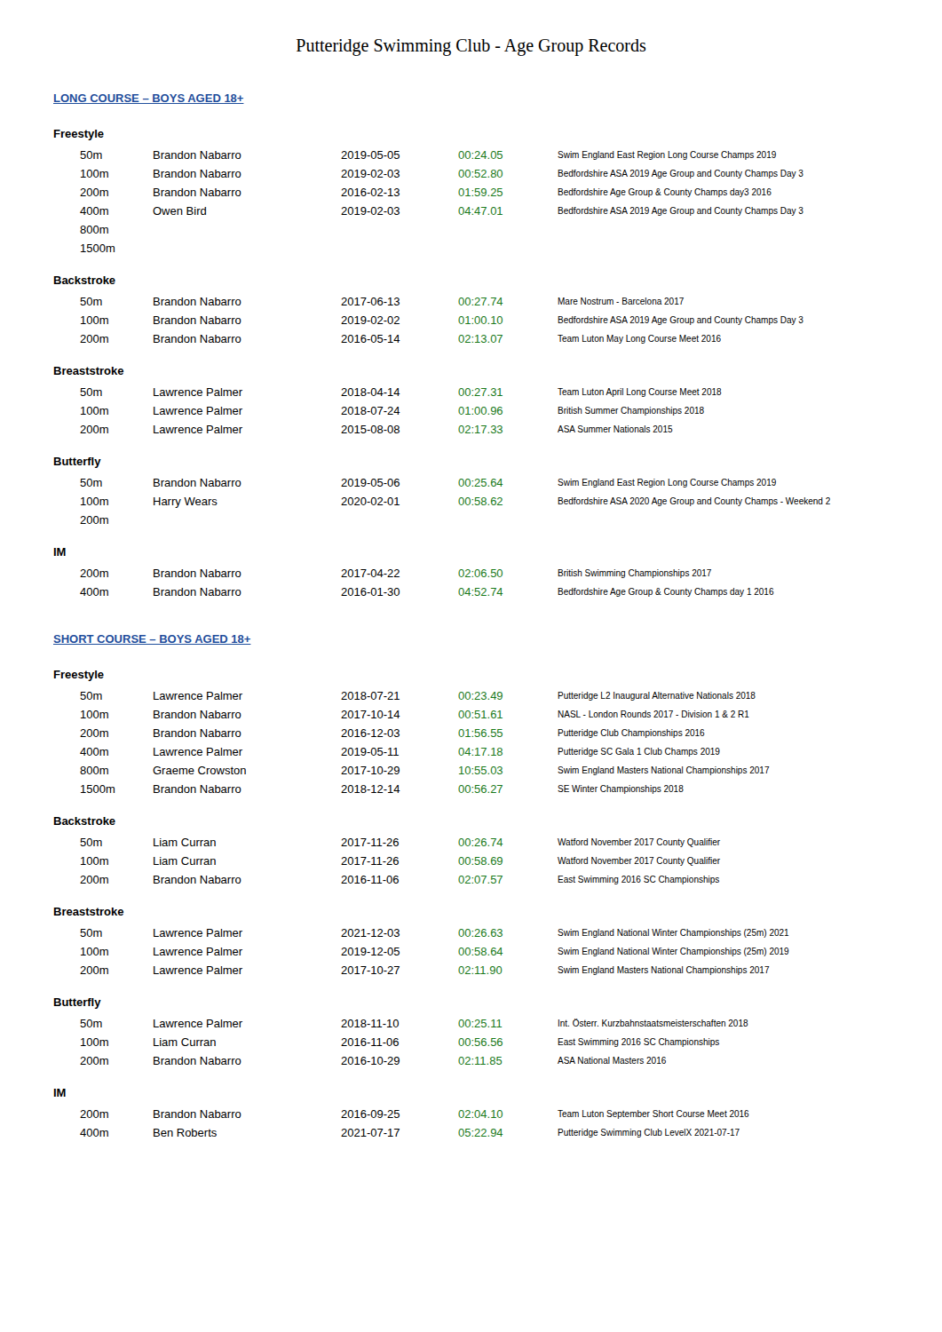Putteridge Swimming Club - Age Group Records
LONG COURSE – BOYS AGED 18+
Freestyle
| 50m | Brandon Nabarro | 2019-05-05 | 00:24.05 | Swim England East Region Long Course Champs 2019 |
| 100m | Brandon Nabarro | 2019-02-03 | 00:52.80 | Bedfordshire ASA 2019 Age Group and County Champs Day 3 |
| 200m | Brandon Nabarro | 2016-02-13 | 01:59.25 | Bedfordshire Age Group & County Champs day3 2016 |
| 400m | Owen Bird | 2019-02-03 | 04:47.01 | Bedfordshire ASA 2019 Age Group and County Champs Day 3 |
| 800m | | | | |
| 1500m | | | | |
Backstroke
| 50m | Brandon Nabarro | 2017-06-13 | 00:27.74 | Mare Nostrum - Barcelona 2017 |
| 100m | Brandon Nabarro | 2019-02-02 | 01:00.10 | Bedfordshire ASA 2019 Age Group and County Champs Day 3 |
| 200m | Brandon Nabarro | 2016-05-14 | 02:13.07 | Team Luton May Long Course Meet 2016 |
Breaststroke
| 50m | Lawrence Palmer | 2018-04-14 | 00:27.31 | Team Luton April Long Course Meet 2018 |
| 100m | Lawrence Palmer | 2018-07-24 | 01:00.96 | British Summer Championships 2018 |
| 200m | Lawrence Palmer | 2015-08-08 | 02:17.33 | ASA Summer Nationals 2015 |
Butterfly
| 50m | Brandon Nabarro | 2019-05-06 | 00:25.64 | Swim England East Region Long Course Champs 2019 |
| 100m | Harry Wears | 2020-02-01 | 00:58.62 | Bedfordshire ASA 2020 Age Group and County Champs - Weekend 2 |
| 200m | | | | |
IM
| 200m | Brandon Nabarro | 2017-04-22 | 02:06.50 | British Swimming Championships 2017 |
| 400m | Brandon Nabarro | 2016-01-30 | 04:52.74 | Bedfordshire Age Group & County Champs day 1 2016 |
SHORT COURSE – BOYS AGED 18+
Freestyle
| 50m | Lawrence Palmer | 2018-07-21 | 00:23.49 | Putteridge L2 Inaugural Alternative Nationals 2018 |
| 100m | Brandon Nabarro | 2017-10-14 | 00:51.61 | NASL - London Rounds 2017 - Division 1 & 2 R1 |
| 200m | Brandon Nabarro | 2016-12-03 | 01:56.55 | Putteridge Club Championships 2016 |
| 400m | Lawrence Palmer | 2019-05-11 | 04:17.18 | Putteridge SC Gala 1 Club Champs 2019 |
| 800m | Graeme Crowston | 2017-10-29 | 10:55.03 | Swim England Masters National Championships 2017 |
| 1500m | Brandon Nabarro | 2018-12-14 | 00:56.27 | SE Winter Championships 2018 |
Backstroke
| 50m | Liam Curran | 2017-11-26 | 00:26.74 | Watford November 2017 County Qualifier |
| 100m | Liam Curran | 2017-11-26 | 00:58.69 | Watford November 2017 County Qualifier |
| 200m | Brandon Nabarro | 2016-11-06 | 02:07.57 | East Swimming 2016 SC Championships |
Breaststroke
| 50m | Lawrence Palmer | 2021-12-03 | 00:26.63 | Swim England National Winter Championships (25m) 2021 |
| 100m | Lawrence Palmer | 2019-12-05 | 00:58.64 | Swim England National Winter Championships (25m) 2019 |
| 200m | Lawrence Palmer | 2017-10-27 | 02:11.90 | Swim England Masters National Championships 2017 |
Butterfly
| 50m | Lawrence Palmer | 2018-11-10 | 00:25.11 | Int. Österr. Kurzbahnstaatsmeisterschaften 2018 |
| 100m | Liam Curran | 2016-11-06 | 00:56.56 | East Swimming 2016 SC Championships |
| 200m | Brandon Nabarro | 2016-10-29 | 02:11.85 | ASA National Masters 2016 |
IM
| 200m | Brandon Nabarro | 2016-09-25 | 02:04.10 | Team Luton September Short Course Meet 2016 |
| 400m | Ben Roberts | 2021-07-17 | 05:22.94 | Putteridge Swimming Club LevelX 2021-07-17 |